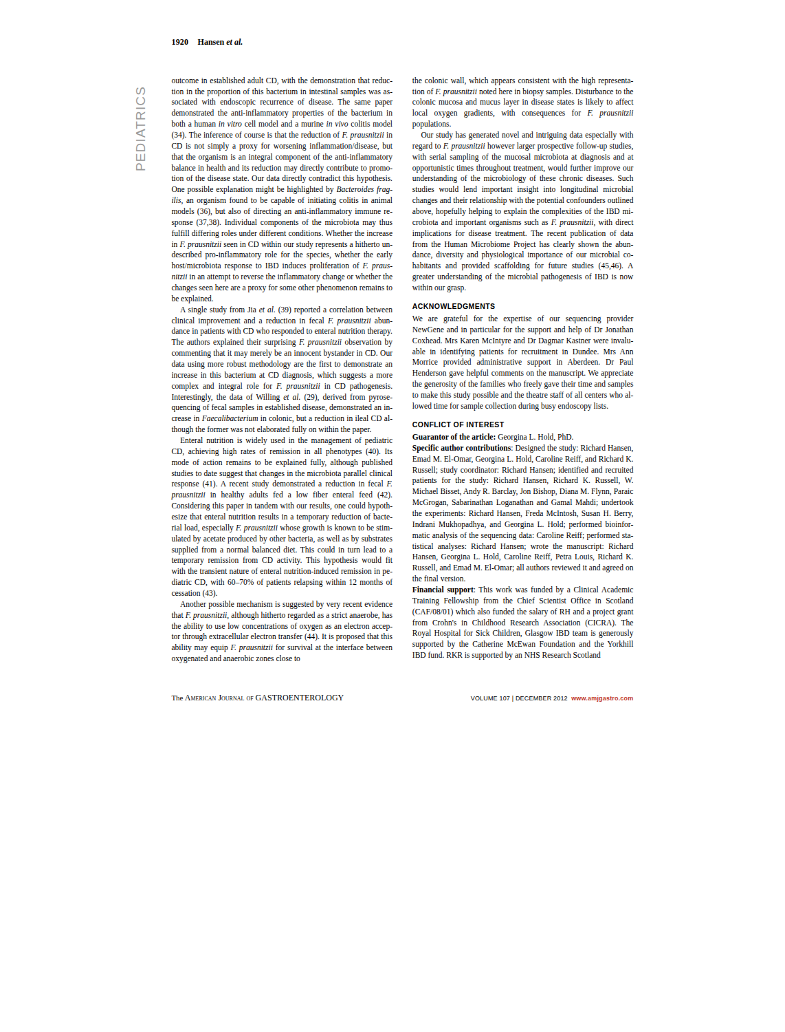1920 Hansen et al.
PEDIATRICS
outcome in established adult CD, with the demonstration that reduction in the proportion of this bacterium in intestinal samples was associated with endoscopic recurrence of disease. The same paper demonstrated the anti-inflammatory properties of the bacterium in both a human in vitro cell model and a murine in vivo colitis model (34). The inference of course is that the reduction of F. prausnitzii in CD is not simply a proxy for worsening inflammation/disease, but that the organism is an integral component of the anti-inflammatory balance in health and its reduction may directly contribute to promotion of the disease state. Our data directly contradict this hypothesis. One possible explanation might be highlighted by Bacteroides fragilis, an organism found to be capable of initiating colitis in animal models (36), but also of directing an anti-inflammatory immune response (37,38). Individual components of the microbiota may thus fulfill differing roles under different conditions. Whether the increase in F. prausnitzii seen in CD within our study represents a hitherto undescribed pro-inflammatory role for the species, whether the early host/microbiota response to IBD induces proliferation of F. prausnitzii in an attempt to reverse the inflammatory change or whether the changes seen here are a proxy for some other phenomenon remains to be explained.
A single study from Jia et al. (39) reported a correlation between clinical improvement and a reduction in fecal F. prausnitzii abundance in patients with CD who responded to enteral nutrition therapy. The authors explained their surprising F. prausnitzii observation by commenting that it may merely be an innocent bystander in CD. Our data using more robust methodology are the first to demonstrate an increase in this bacterium at CD diagnosis, which suggests a more complex and integral role for F. prausnitzii in CD pathogenesis. Interestingly, the data of Willing et al. (29), derived from pyrosequencing of fecal samples in established disease, demonstrated an increase in Faecalibacterium in colonic, but a reduction in ileal CD although the former was not elaborated fully on within the paper.
Enteral nutrition is widely used in the management of pediatric CD, achieving high rates of remission in all phenotypes (40). Its mode of action remains to be explained fully, although published studies to date suggest that changes in the microbiota parallel clinical response (41). A recent study demonstrated a reduction in fecal F. prausnitzii in healthy adults fed a low fiber enteral feed (42). Considering this paper in tandem with our results, one could hypothesize that enteral nutrition results in a temporary reduction of bacterial load, especially F. prausnitzii whose growth is known to be stimulated by acetate produced by other bacteria, as well as by substrates supplied from a normal balanced diet. This could in turn lead to a temporary remission from CD activity. This hypothesis would fit with the transient nature of enteral nutrition-induced remission in pediatric CD, with 60–70% of patients relapsing within 12 months of cessation (43).
Another possible mechanism is suggested by very recent evidence that F. prausnitzii, although hitherto regarded as a strict anaerobe, has the ability to use low concentrations of oxygen as an electron acceptor through extracellular electron transfer (44). It is proposed that this ability may equip F. prausnitzii for survival at the interface between oxygenated and anaerobic zones close to
the colonic wall, which appears consistent with the high representation of F. prausnitzii noted here in biopsy samples. Disturbance to the colonic mucosa and mucus layer in disease states is likely to affect local oxygen gradients, with consequences for F. prausnitzii populations.
Our study has generated novel and intriguing data especially with regard to F. prausnitzii however larger prospective follow-up studies, with serial sampling of the mucosal microbiota at diagnosis and at opportunistic times throughout treatment, would further improve our understanding of the microbiology of these chronic diseases. Such studies would lend important insight into longitudinal microbial changes and their relationship with the potential confounders outlined above, hopefully helping to explain the complexities of the IBD microbiota and important organisms such as F. prausnitzii, with direct implications for disease treatment. The recent publication of data from the Human Microbiome Project has clearly shown the abundance, diversity and physiological importance of our microbial cohabitants and provided scaffolding for future studies (45,46). A greater understanding of the microbial pathogenesis of IBD is now within our grasp.
Acknowledgments
We are grateful for the expertise of our sequencing provider NewGene and in particular for the support and help of Dr Jonathan Coxhead. Mrs Karen McIntyre and Dr Dagmar Kastner were invaluable in identifying patients for recruitment in Dundee. Mrs Ann Morrice provided administrative support in Aberdeen. Dr Paul Henderson gave helpful comments on the manuscript. We appreciate the generosity of the families who freely gave their time and samples to make this study possible and the theatre staff of all centers who allowed time for sample collection during busy endoscopy lists.
Conflict of Interest
Guarantor of the article: Georgina L. Hold, PhD.
Specific author contributions: Designed the study: Richard Hansen, Emad M. El-Omar, Georgina L. Hold, Caroline Reiff, and Richard K. Russell; study coordinator: Richard Hansen; identified and recruited patients for the study: Richard Hansen, Richard K. Russell, W. Michael Bisset, Andy R. Barclay, Jon Bishop, Diana M. Flynn, Paraic McGrogan, Sabarinathan Loganathan and Gamal Mahdi; undertook the experiments: Richard Hansen, Freda McIntosh, Susan H. Berry, Indrani Mukhopadhya, and Georgina L. Hold; performed bioinformatic analysis of the sequencing data: Caroline Reiff; performed statistical analyses: Richard Hansen; wrote the manuscript: Richard Hansen, Georgina L. Hold, Caroline Reiff, Petra Louis, Richard K. Russell, and Emad M. El-Omar; all authors reviewed it and agreed on the final version.
Financial support: This work was funded by a Clinical Academic Training Fellowship from the Chief Scientist Office in Scotland (CAF/08/01) which also funded the salary of RH and a project grant from Crohn's in Childhood Research Association (CICRA). The Royal Hospital for Sick Children, Glasgow IBD team is generously supported by the Catherine McEwan Foundation and the Yorkhill IBD fund. RKR is supported by an NHS Research Scotland
The American Journal of GASTROENTEROLOGY
VOLUME 107 | DECEMBER 2012 www.amjgastro.com